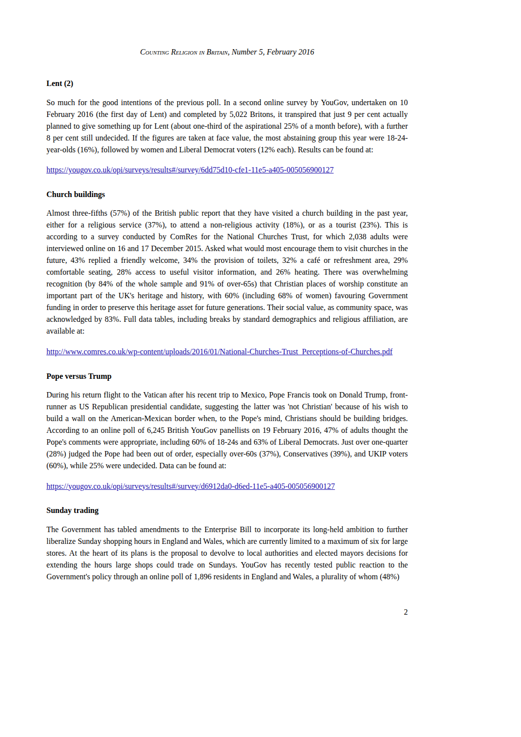Counting Religion in Britain, Number 5, February 2016
Lent (2)
So much for the good intentions of the previous poll. In a second online survey by YouGov, undertaken on 10 February 2016 (the first day of Lent) and completed by 5,022 Britons, it transpired that just 9 per cent actually planned to give something up for Lent (about one-third of the aspirational 25% of a month before), with a further 8 per cent still undecided. If the figures are taken at face value, the most abstaining group this year were 18-24-year-olds (16%), followed by women and Liberal Democrat voters (12% each). Results can be found at:
https://yougov.co.uk/opi/surveys/results#/survey/6dd75d10-cfe1-11e5-a405-005056900127
Church buildings
Almost three-fifths (57%) of the British public report that they have visited a church building in the past year, either for a religious service (37%), to attend a non-religious activity (18%), or as a tourist (23%). This is according to a survey conducted by ComRes for the National Churches Trust, for which 2,038 adults were interviewed online on 16 and 17 December 2015. Asked what would most encourage them to visit churches in the future, 43% replied a friendly welcome, 34% the provision of toilets, 32% a café or refreshment area, 29% comfortable seating, 28% access to useful visitor information, and 26% heating. There was overwhelming recognition (by 84% of the whole sample and 91% of over-65s) that Christian places of worship constitute an important part of the UK's heritage and history, with 60% (including 68% of women) favouring Government funding in order to preserve this heritage asset for future generations. Their social value, as community space, was acknowledged by 83%. Full data tables, including breaks by standard demographics and religious affiliation, are available at:
http://www.comres.co.uk/wp-content/uploads/2016/01/National-Churches-Trust_Perceptions-of-Churches.pdf
Pope versus Trump
During his return flight to the Vatican after his recent trip to Mexico, Pope Francis took on Donald Trump, front-runner as US Republican presidential candidate, suggesting the latter was 'not Christian' because of his wish to build a wall on the American-Mexican border when, to the Pope's mind, Christians should be building bridges. According to an online poll of 6,245 British YouGov panellists on 19 February 2016, 47% of adults thought the Pope's comments were appropriate, including 60% of 18-24s and 63% of Liberal Democrats. Just over one-quarter (28%) judged the Pope had been out of order, especially over-60s (37%), Conservatives (39%), and UKIP voters (60%), while 25% were undecided. Data can be found at:
https://yougov.co.uk/opi/surveys/results#/survey/d6912da0-d6ed-11e5-a405-005056900127
Sunday trading
The Government has tabled amendments to the Enterprise Bill to incorporate its long-held ambition to further liberalize Sunday shopping hours in England and Wales, which are currently limited to a maximum of six for large stores. At the heart of its plans is the proposal to devolve to local authorities and elected mayors decisions for extending the hours large shops could trade on Sundays. YouGov has recently tested public reaction to the Government's policy through an online poll of 1,896 residents in England and Wales, a plurality of whom (48%)
2